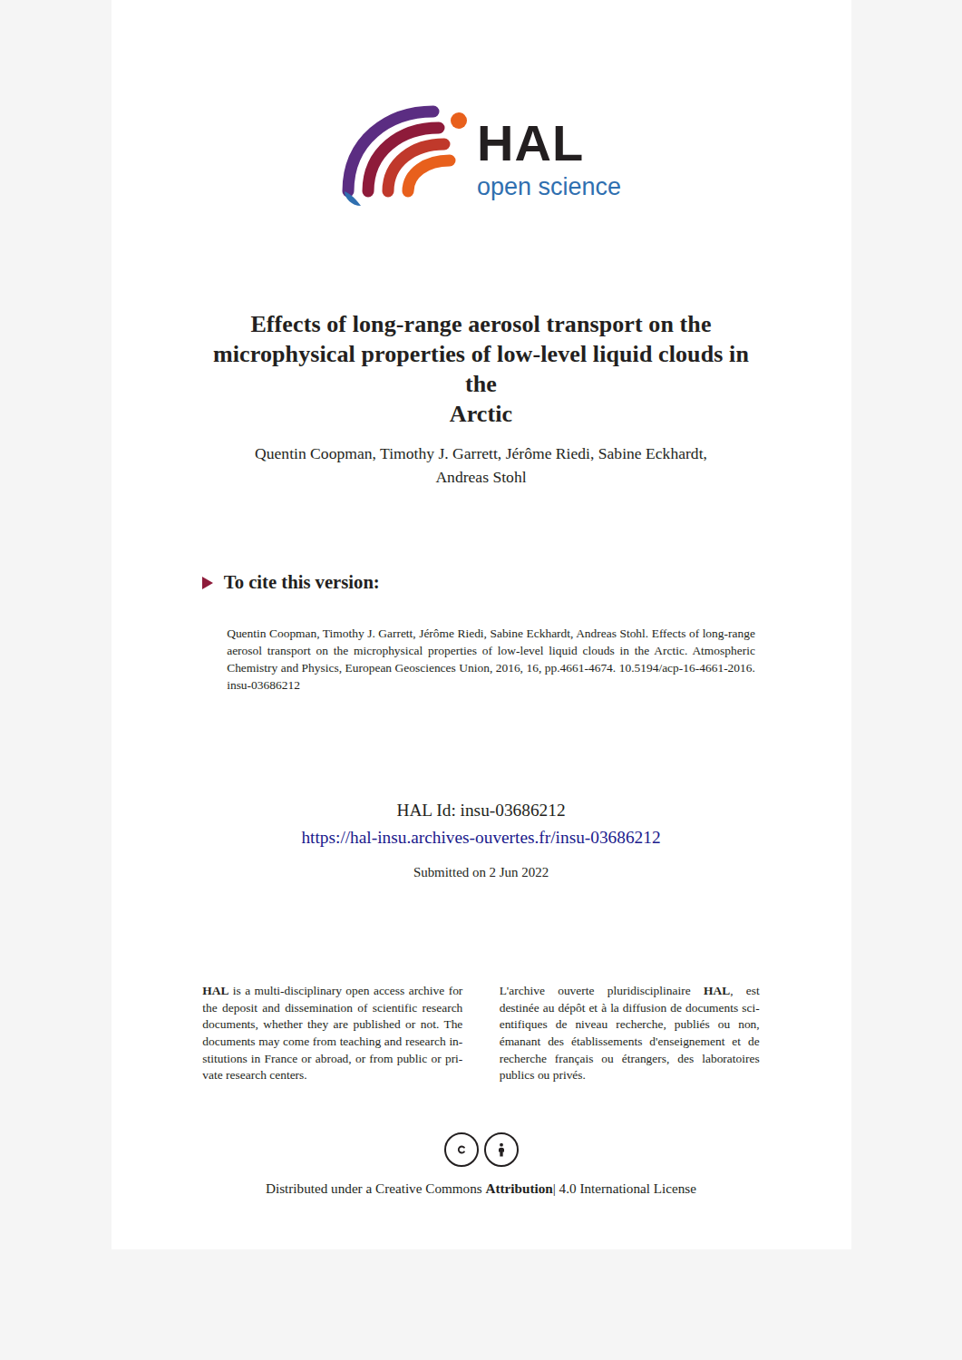HAL open science
Effects of long-range aerosol transport on the
microphysical properties of low-level liquid clouds in the
Arctic
Quentin Coopman, Timothy J. Garrett, Jérôme Riedi, Sabine Eckhardt,
Andreas Stohl
To cite this version:
Quentin Coopman, Timothy J. Garrett, Jérôme Riedi, Sabine Eckhardt, Andreas Stohl. Effects of long-range aerosol transport on the microphysical properties of low-level liquid clouds in the Arctic. Atmospheric Chemistry and Physics, European Geosciences Union, 2016, 16, pp.4661-4674. 10.5194/acp-16-4661-2016. insu-03686212
HAL Id: insu-03686212
https://hal-insu.archives-ouvertes.fr/insu-03686212
Submitted on 2 Jun 2022
HAL is a multi-disciplinary open access archive for the deposit and dissemination of scientific research documents, whether they are published or not. The documents may come from teaching and research institutions in France or abroad, or from public or private research centers.
L'archive ouverte pluridisciplinaire HAL, est destinée au dépôt et à la diffusion de documents scientifiques de niveau recherche, publiés ou non, émanant des établissements d'enseignement et de recherche français ou étrangers, des laboratoires publics ou privés.
Distributed under a Creative Commons Attribution| 4.0 International License